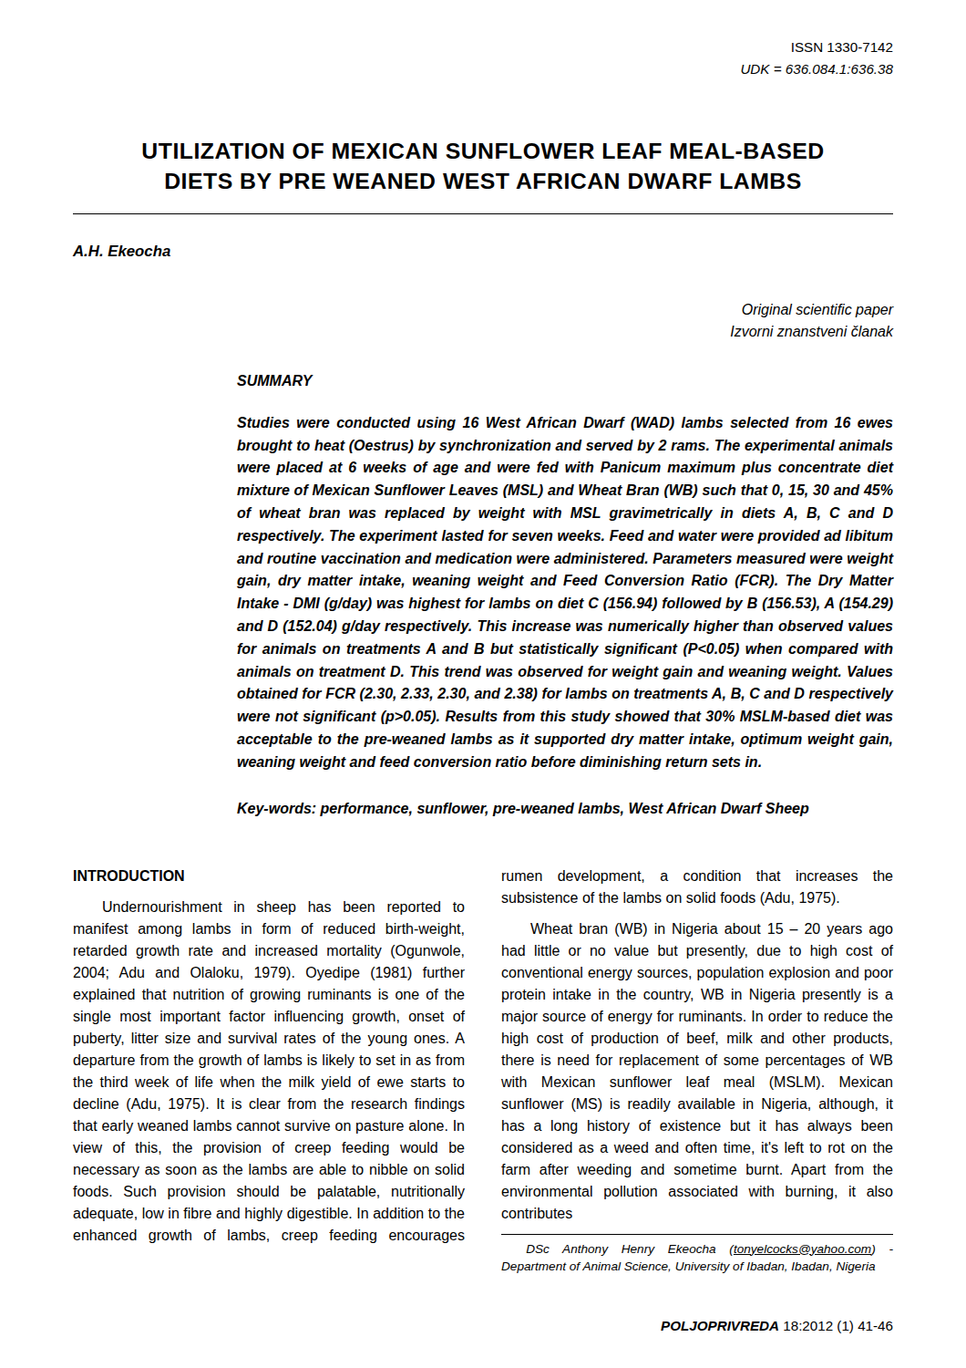ISSN 1330-7142
UDK = 636.084.1:636.38
Utilization of Mexican Sunflower Leaf Meal-Based
Diets by Pre Weaned West African Dwarf Lambs
A.H. Ekeocha
Original scientific paper
Izvorni znanstveni članak
SUMMARY
Studies were conducted using 16 West African Dwarf (WAD) lambs selected from 16 ewes brought to heat (Oestrus) by synchronization and served by 2 rams. The experimental animals were placed at 6 weeks of age and were fed with Panicum maximum plus concentrate diet mixture of Mexican Sunflower Leaves (MSL) and Wheat Bran (WB) such that 0, 15, 30 and 45% of wheat bran was replaced by weight with MSL gravimetrically in diets A, B, C and D respectively. The experiment lasted for seven weeks. Feed and water were provided ad libitum and routine vaccination and medication were administered. Parameters measured were weight gain, dry matter intake, weaning weight and Feed Conversion Ratio (FCR). The Dry Matter Intake - DMI (g/day) was highest for lambs on diet C (156.94) followed by B (156.53), A (154.29) and D (152.04) g/day respectively. This increase was numerically higher than observed values for animals on treatments A and B but statistically significant (P<0.05) when compared with animals on treatment D. This trend was observed for weight gain and weaning weight. Values obtained for FCR (2.30, 2.33, 2.30, and 2.38) for lambs on treatments A, B, C and D respectively were not significant (p>0.05). Results from this study showed that 30% MSLM-based diet was acceptable to the pre-weaned lambs as it supported dry matter intake, optimum weight gain, weaning weight and feed conversion ratio before diminishing return sets in.
Key-words: performance, sunflower, pre-weaned lambs, West African Dwarf Sheep
Introduction
Undernourishment in sheep has been reported to manifest among lambs in form of reduced birth-weight, retarded growth rate and increased mortality (Ogunwole, 2004; Adu and Olaloku, 1979). Oyedipe (1981) further explained that nutrition of growing ruminants is one of the single most important factor influencing growth, onset of puberty, litter size and survival rates of the young ones. A departure from the growth of lambs is likely to set in as from the third week of life when the milk yield of ewe starts to decline (Adu, 1975). It is clear from the research findings that early weaned lambs cannot survive on pasture alone. In view of this, the provision of creep feeding would be necessary as soon as the lambs are able to nibble on solid foods. Such provision should be palatable, nutritionally adequate, low in fibre and highly digestible. In addition to the enhanced growth of lambs, creep feeding encourages rumen development, a condition that increases the subsistence of the lambs on solid foods (Adu, 1975).
Wheat bran (WB) in Nigeria about 15 – 20 years ago had little or no value but presently, due to high cost of conventional energy sources, population explosion and poor protein intake in the country, WB in Nigeria presently is a major source of energy for ruminants. In order to reduce the high cost of production of beef, milk and other products, there is need for replacement of some percentages of WB with Mexican sunflower leaf meal (MSLM). Mexican sunflower (MS) is readily available in Nigeria, although, it has a long history of existence but it has always been considered as a weed and often time, it's left to rot on the farm after weeding and sometime burnt. Apart from the environmental pollution associated with burning, it also contributes
DSc Anthony Henry Ekeocha (tonyelcocks@yahoo.com) - Department of Animal Science, University of Ibadan, Ibadan, Nigeria
POLJOPRIVREDA 18:2012 (1) 41-46